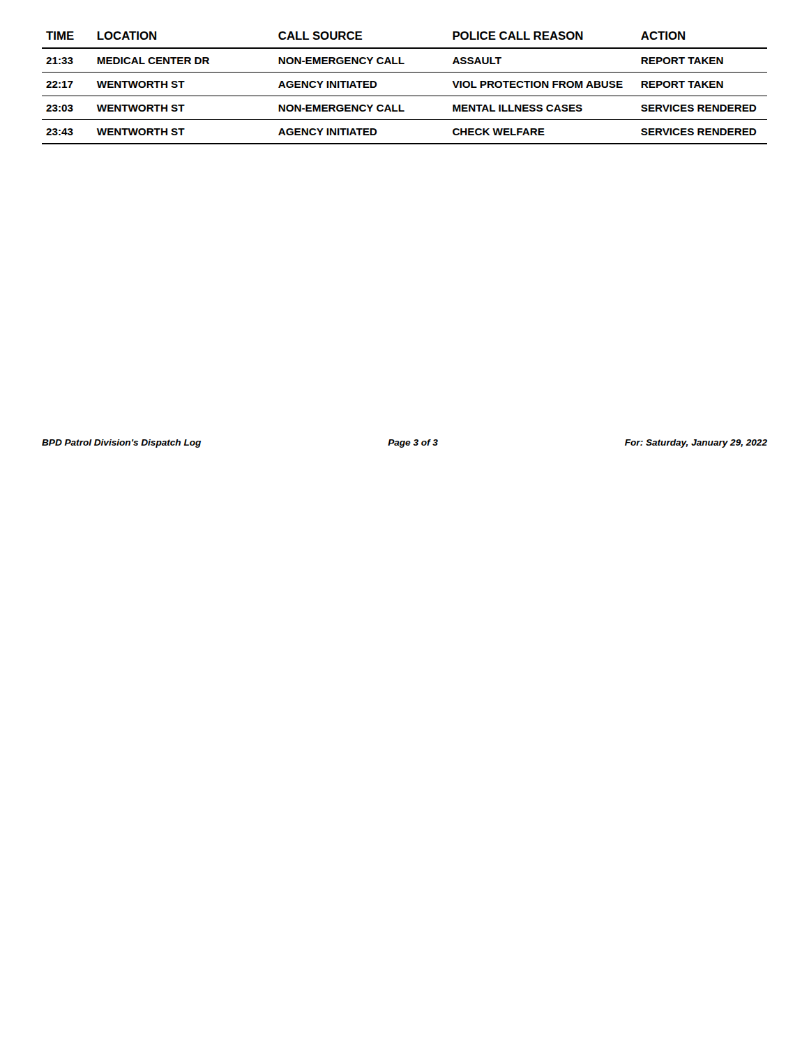| TIME | LOCATION | CALL SOURCE | POLICE CALL REASON | ACTION |
| --- | --- | --- | --- | --- |
| 21:33 | MEDICAL CENTER DR | NON-EMERGENCY CALL | ASSAULT | REPORT TAKEN |
| 22:17 | WENTWORTH ST | AGENCY INITIATED | VIOL PROTECTION FROM ABUSE | REPORT TAKEN |
| 23:03 | WENTWORTH ST | NON-EMERGENCY CALL | MENTAL ILLNESS CASES | SERVICES RENDERED |
| 23:43 | WENTWORTH ST | AGENCY INITIATED | CHECK WELFARE | SERVICES RENDERED |
BPD Patrol Division's Dispatch Log
Page 3 of 3
For: Saturday, January 29, 2022